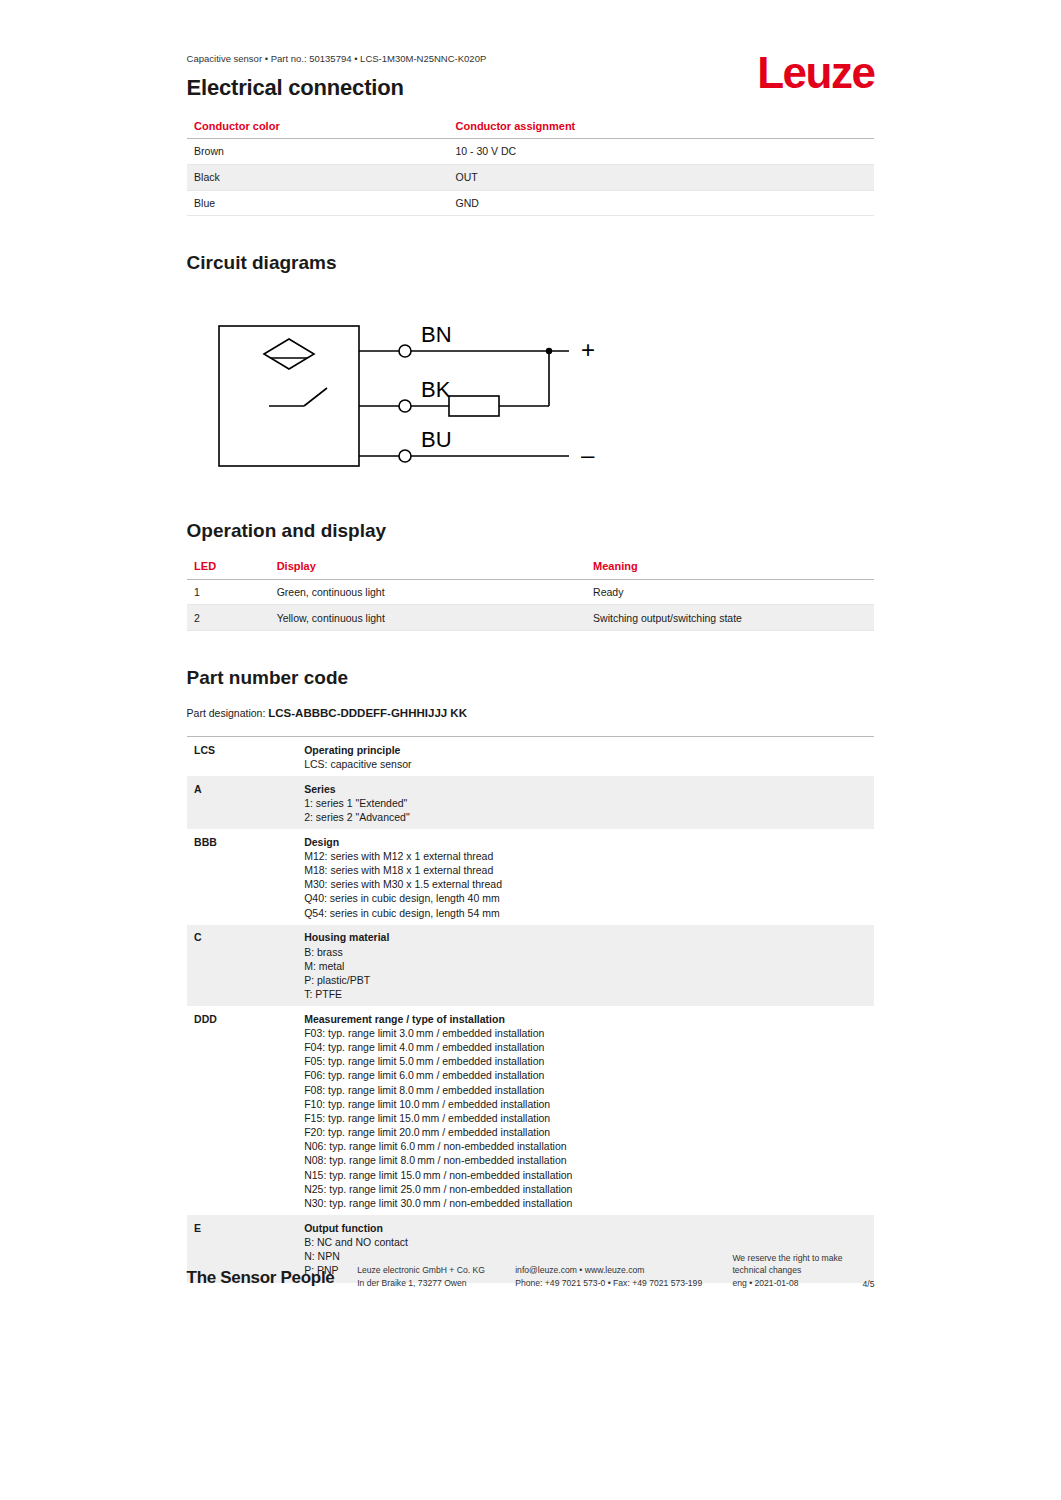Capacitive sensor • Part no.: 50135794 • LCS-1M30M-N25NNC-K020P
Electrical connection
Leuze
| Conductor color | Conductor assignment |
| --- | --- |
| Brown | 10 - 30 V DC |
| Black | OUT |
| Blue | GND |
Circuit diagrams
BN BK BU + –
Operation and display
| LED | Display | Meaning |
| --- | --- | --- |
| 1 | Green, continuous light | Ready |
| 2 | Yellow, continuous light | Switching output/switching state |
Part number code
Part designation: LCS-ABBBC-DDDEFF-GHHHIJJJ KK
| LCS | Operating principle LCS: capacitive sensor |
| A | Series 1: series 1 "Extended" 2: series 2 "Advanced" |
| BBB | Design M12: series with M12 x 1 external thread M18: series with M18 x 1 external thread M30: series with M30 x 1.5 external thread Q40: series in cubic design, length 40 mm Q54: series in cubic design, length 54 mm |
| C | Housing material B: brass M: metal P: plastic/PBT T: PTFE |
| DDD | Measurement range / type of installation F03: typ. range limit 3.0 mm / embedded installation F04: typ. range limit 4.0 mm / embedded installation F05: typ. range limit 5.0 mm / embedded installation F06: typ. range limit 6.0 mm / embedded installation F08: typ. range limit 8.0 mm / embedded installation F10: typ. range limit 10.0 mm / embedded installation F15: typ. range limit 15.0 mm / embedded installation F20: typ. range limit 20.0 mm / embedded installation N06: typ. range limit 6.0 mm / non-embedded installation N08: typ. range limit 8.0 mm / non-embedded installation N15: typ. range limit 15.0 mm / non-embedded installation N25: typ. range limit 25.0 mm / non-embedded installation N30: typ. range limit 30.0 mm / non-embedded installation |
| E | Output function B: NC and NO contact N: NPN P: PNP |
The Sensor People
Leuze electronic GmbH + Co. KG
In der Braike 1, 73277 Owen
info@leuze.com • www.leuze.com
Phone: +49 7021 573-0 • Fax: +49 7021 573-199
We reserve the right to make technical changes
eng • 2021-01-08
4/5